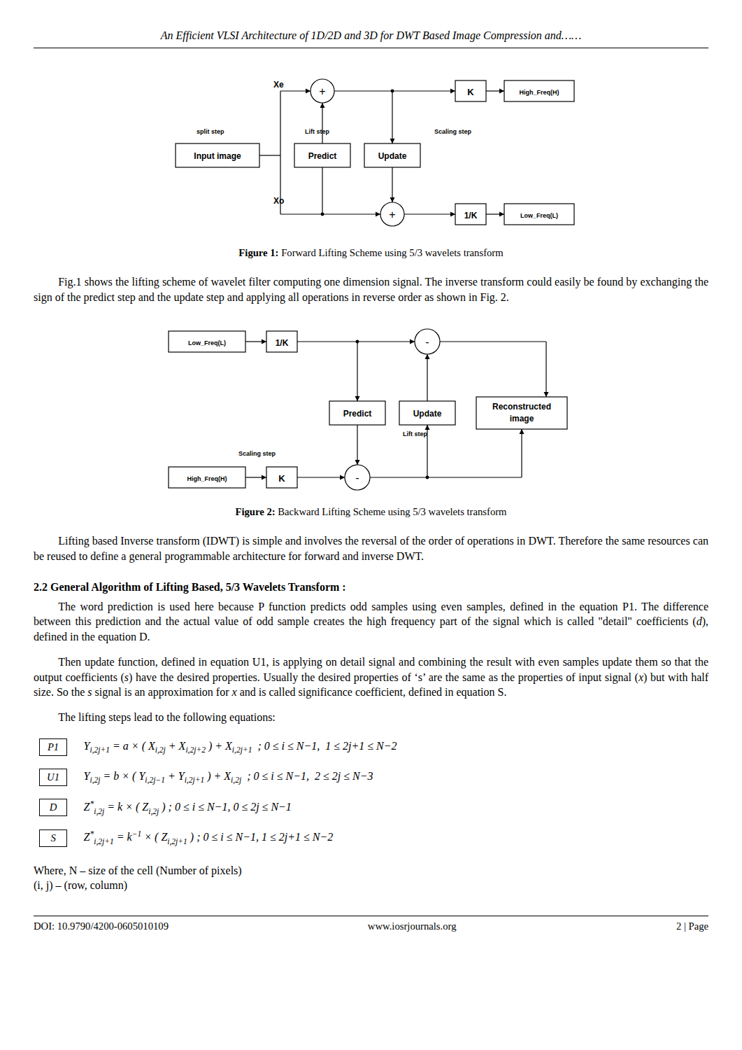An Efficient VLSI Architecture of 1D/2D and 3D for DWT Based Image Compression and……
Input image Predict Update K High_Freq(H) 1/K Low_Freq(L) + + Xe Xo split step Lift step Scaling step
Figure 1: Forward Lifting Scheme using 5/3 wavelets transform
Fig.1 shows the lifting scheme of wavelet filter computing one dimension signal. The inverse transform could easily be found by exchanging the sign of the predict step and the update step and applying all operations in reverse order as shown in Fig. 2.
Low_Freq(L) 1/K High_Freq(H) K Predict Update Reconstructed image - - Lift step Scaling step
Figure 2: Backward Lifting Scheme using 5/3 wavelets transform
Lifting based Inverse transform (IDWT) is simple and involves the reversal of the order of operations in DWT. Therefore the same resources can be reused to define a general programmable architecture for forward and inverse DWT.
2.2 General Algorithm of Lifting Based, 5/3 Wavelets Transform :
The word prediction is used here because P function predicts odd samples using even samples, defined in the equation P1. The difference between this prediction and the actual value of odd sample creates the high frequency part of the signal which is called "detail" coefficients (d), defined in the equation D.
Then update function, defined in equation U1, is applying on detail signal and combining the result with even samples update them so that the output coefficients (s) have the desired properties. Usually the desired properties of ‘s’ are the same as the properties of input signal (x) but with half size. So the s signal is an approximation for x and is called significance coefficient, defined in equation S.
The lifting steps lead to the following equations:
P1
Yi,2j+1 = a × ( Xi,2j + Xi,2j+2 ) + Xi,2j+1 ; 0 ≤ i ≤ N−1, 1 ≤ 2j+1 ≤ N−2
U1
Yi,2j = b × ( Yi,2j−1 + Yi,2j+1 ) + Xi,2j ; 0 ≤ i ≤ N−1, 2 ≤ 2j ≤ N−3
D
Z*i,2j = k × ( Zi,2j ) ; 0 ≤ i ≤ N−1, 0 ≤ 2j ≤ N−1
S
Z*i,2j+1 = k−1 × ( Zi,2j+1 ) ; 0 ≤ i ≤ N−1, 1 ≤ 2j+1 ≤ N−2
Where, N – size of the cell (Number of pixels)
(i, j) – (row, column)
DOI: 10.9790/4200-0605010109
www.iosrjournals.org
2 | Page